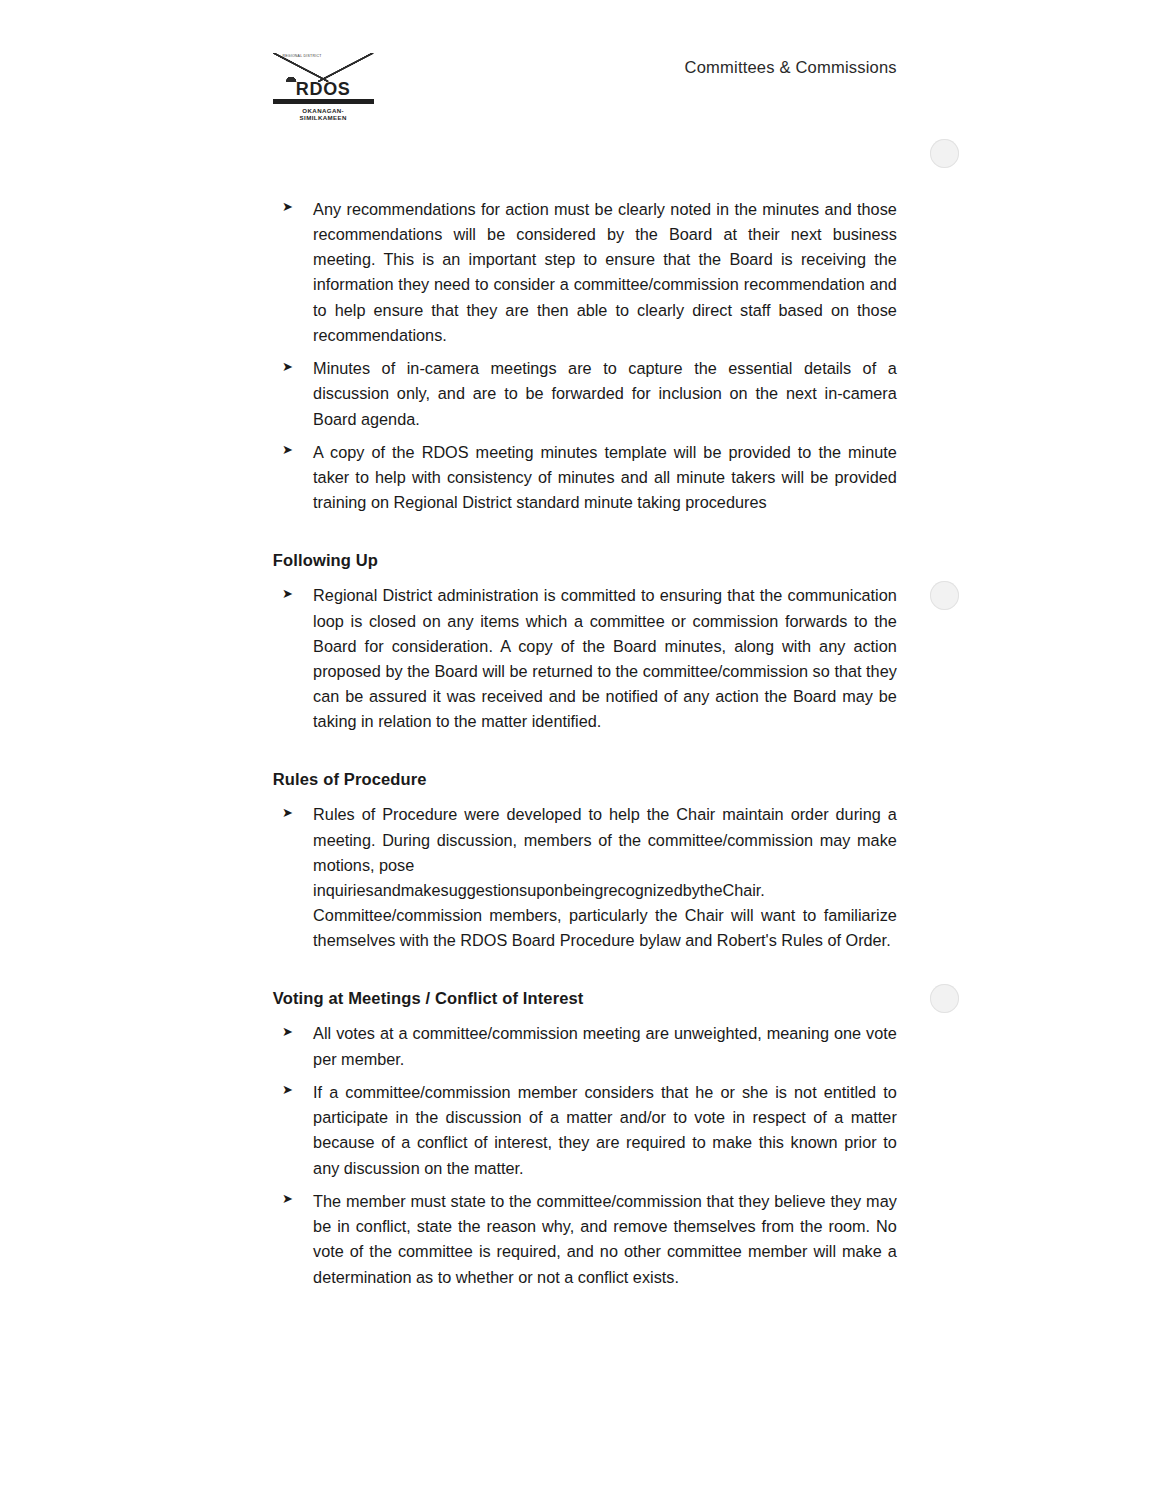REGIONAL DISTRICT RDOS OKANAGAN-
SIMILKAMEEN
Committees & Commissions
Any recommendations for action must be clearly noted in the minutes and those recommendations will be considered by the Board at their next business meeting. This is an important step to ensure that the Board is receiving the information they need to consider a committee/commission recommendation and to help ensure that they are then able to clearly direct staff based on those recommendations.
Minutes of in-camera meetings are to capture the essential details of a discussion only, and are to be forwarded for inclusion on the next in-camera Board agenda.
A copy of the RDOS meeting minutes template will be provided to the minute taker to help with consistency of minutes and all minute takers will be provided training on Regional District standard minute taking procedures
Following Up
Regional District administration is committed to ensuring that the communication loop is closed on any items which a committee or commission forwards to the Board for consideration. A copy of the Board minutes, along with any action proposed by the Board will be returned to the committee/commission so that they can be assured it was received and be notified of any action the Board may be taking in relation to the matter identified.
Rules of Procedure
Rules of Procedure were developed to help the Chair maintain order during a meeting. During discussion, members of the committee/commission may make motions, pose inquiries and make suggestions upon being recognized by the Chair. Committee/commission members, particularly the Chair will want to familiarize themselves with the RDOS Board Procedure bylaw and Robert's Rules of Order.
Voting at Meetings / Conflict of Interest
All votes at a committee/commission meeting are unweighted, meaning one vote per member.
If a committee/commission member considers that he or she is not entitled to participate in the discussion of a matter and/or to vote in respect of a matter because of a conflict of interest, they are required to make this known prior to any discussion on the matter.
The member must state to the committee/commission that they believe they may be in conflict, state the reason why, and remove themselves from the room. No vote of the committee is required, and no other committee member will make a determination as to whether or not a conflict exists.